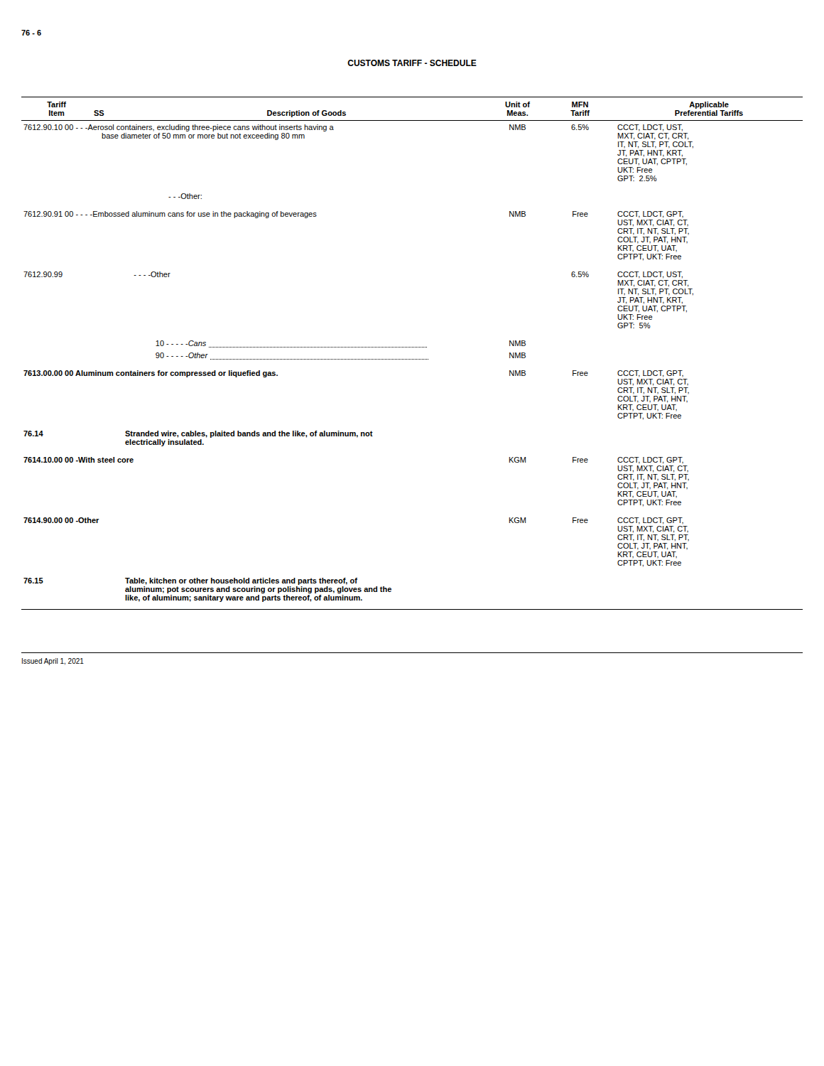76 - 6
CUSTOMS TARIFF - SCHEDULE
| Tariff Item | SS | Description of Goods | Unit of Meas. | MFN Tariff | Applicable Preferential Tariffs |
| --- | --- | --- | --- | --- | --- |
| 7612.90.10 00 - - -Aerosol containers, excluding three-piece cans without inserts having a base diameter of 50 mm or more but not exceeding 80 mm | NMB | 6.5% | CCCT, LDCT, UST, MXT, CIAT, CT, CRT, IT, NT, SLT, PT, COLT, JT, PAT, HNT, KRT, CEUT, UAT, CPTPT, UKT: Free GPT: 2.5% |
| | | - - -Other: | | | |
| 7612.90.91 00 - - - -Embossed aluminum cans for use in the packaging of beverages | NMB | Free | CCCT, LDCT, GPT, UST, MXT, CIAT, CT, CRT, IT, NT, SLT, PT, COLT, JT, PAT, HNT, KRT, CEUT, UAT, CPTPT, UKT: Free |
| 7612.90.99 | | - - - -Other | | 6.5% | CCCT, LDCT, UST, MXT, CIAT, CT, CRT, IT, NT, SLT, PT, COLT, JT, PAT, HNT, KRT, CEUT, UAT, CPTPT, UKT: Free GPT: 5% |
| | | 10 - - - - - Cans | NMB | | |
| | | 90 - - - - - Other | NMB | | |
| 7613.00.00 00 Aluminum containers for compressed or liquefied gas. | NMB | Free | CCCT, LDCT, GPT, UST, MXT, CIAT, CT, CRT, IT, NT, SLT, PT, COLT, JT, PAT, HNT, KRT, CEUT, UAT, CPTPT, UKT: Free |
| 76.14 | | Stranded wire, cables, plaited bands and the like, of aluminum, not electrically insulated. | | | |
| 7614.10.00 00 -With steel core | KGM | Free | CCCT, LDCT, GPT, UST, MXT, CIAT, CT, CRT, IT, NT, SLT, PT, COLT, JT, PAT, HNT, KRT, CEUT, UAT, CPTPT, UKT: Free |
| 7614.90.00 00 -Other | KGM | Free | CCCT, LDCT, GPT, UST, MXT, CIAT, CT, CRT, IT, NT, SLT, PT, COLT, JT, PAT, HNT, KRT, CEUT, UAT, CPTPT, UKT: Free |
| 76.15 | | Table, kitchen or other household articles and parts thereof, of aluminum; pot scourers and scouring or polishing pads, gloves and the like, of aluminum; sanitary ware and parts thereof, of aluminum. | | | |
Issued April 1, 2021